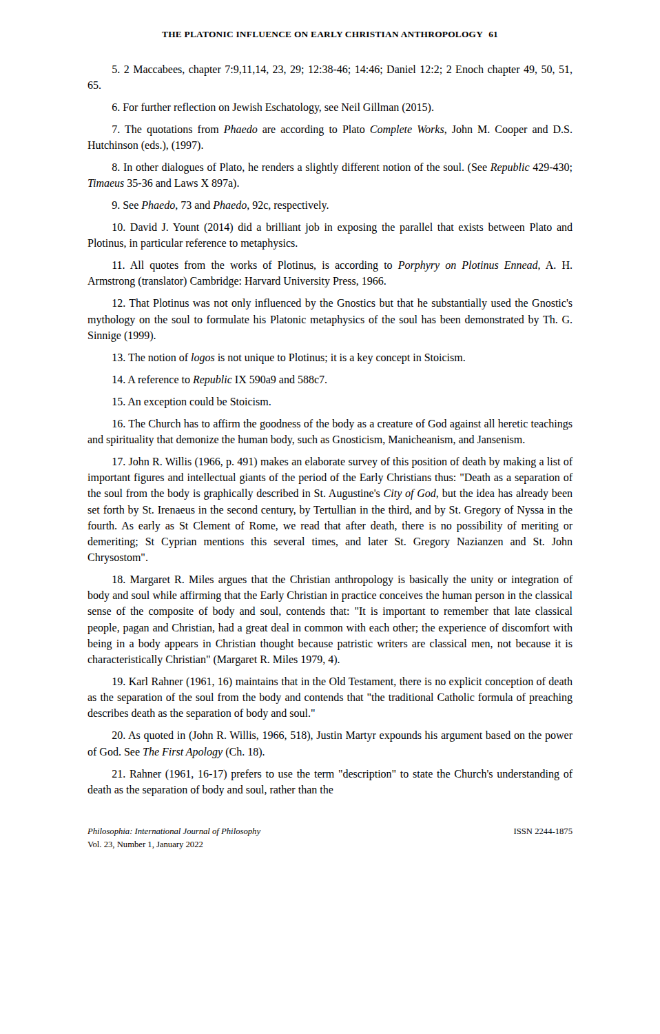THE PLATONIC INFLUENCE ON EARLY CHRISTIAN ANTHROPOLOGY61
2 Maccabees, chapter 7:9,11,14, 23, 29; 12:38-46; 14:46; Daniel 12:2; 2 Enoch chapter 49, 50, 51, 65.
For further reflection on Jewish Eschatology, see Neil Gillman (2015).
The quotations from Phaedo are according to Plato Complete Works, John M. Cooper and D.S. Hutchinson (eds.), (1997).
In other dialogues of Plato, he renders a slightly different notion of the soul. (See Republic 429-430; Timaeus 35-36 and Laws X 897a).
See Phaedo, 73 and Phaedo, 92c, respectively.
David J. Yount (2014) did a brilliant job in exposing the parallel that exists between Plato and Plotinus, in particular reference to metaphysics.
All quotes from the works of Plotinus, is according to Porphyry on Plotinus Ennead, A. H. Armstrong (translator) Cambridge: Harvard University Press, 1966.
That Plotinus was not only influenced by the Gnostics but that he substantially used the Gnostic's mythology on the soul to formulate his Platonic metaphysics of the soul has been demonstrated by Th. G. Sinnige (1999).
The notion of logos is not unique to Plotinus; it is a key concept in Stoicism.
A reference to Republic IX 590a9 and 588c7.
An exception could be Stoicism.
The Church has to affirm the goodness of the body as a creature of God against all heretic teachings and spirituality that demonize the human body, such as Gnosticism, Manicheanism, and Jansenism.
John R. Willis (1966, p. 491) makes an elaborate survey of this position of death by making a list of important figures and intellectual giants of the period of the Early Christians thus: "Death as a separation of the soul from the body is graphically described in St. Augustine's City of God, but the idea has already been set forth by St. Irenaeus in the second century, by Tertullian in the third, and by St. Gregory of Nyssa in the fourth. As early as St Clement of Rome, we read that after death, there is no possibility of meriting or demeriting; St Cyprian mentions this several times, and later St. Gregory Nazianzen and St. John Chrysostom".
Margaret R. Miles argues that the Christian anthropology is basically the unity or integration of body and soul while affirming that the Early Christian in practice conceives the human person in the classical sense of the composite of body and soul, contends that: "It is important to remember that late classical people, pagan and Christian, had a great deal in common with each other; the experience of discomfort with being in a body appears in Christian thought because patristic writers are classical men, not because it is characteristically Christian" (Margaret R. Miles 1979, 4).
Karl Rahner (1961, 16) maintains that in the Old Testament, there is no explicit conception of death as the separation of the soul from the body and contends that "the traditional Catholic formula of preaching describes death as the separation of body and soul."
As quoted in (John R. Willis, 1966, 518), Justin Martyr expounds his argument based on the power of God. See The First Apology (Ch. 18).
Rahner (1961, 16-17) prefers to use the term "description" to state the Church's understanding of death as the separation of body and soul, rather than the
Philosophia: International Journal of Philosophy
Vol. 23, Number 1, January 2022
ISSN 2244-1875